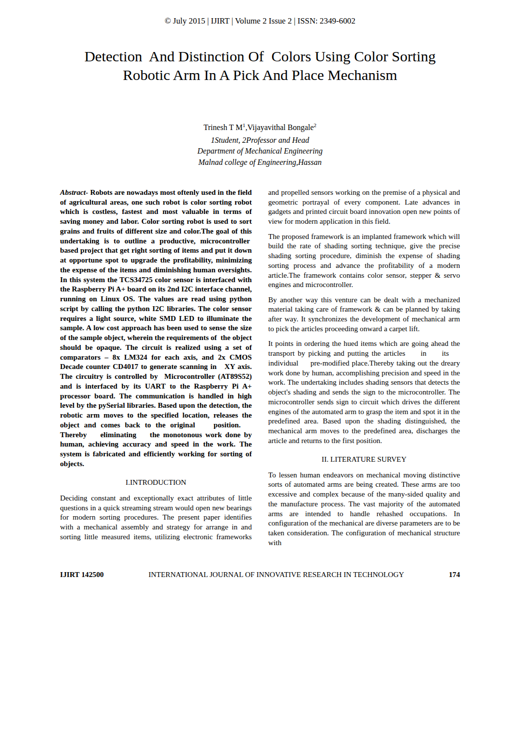© July 2015 | IJIRT | Volume 2 Issue 2 | ISSN: 2349-6002
Detection And Distinction Of Colors Using Color Sorting Robotic Arm In A Pick And Place Mechanism
Trinesh T M1,Vijayavithal Bongale2
1Student, 2Professor and Head
Department of Mechanical Engineering
Malnad college of Engineering,Hassan
Abstract- Robots are nowadays most oftenly used in the field of agricultural areas, one such robot is color sorting robot which is costless, fastest and most valuable in terms of saving money and labor. Color sorting robot is used to sort grains and fruits of different size and color.The goal of this undertaking is to outline a productive, microcontroller based project that get right sorting of items and put it down at opportune spot to upgrade the profitability, minimizing the expense of the items and diminishing human oversights. In this system the TCS34725 color sensor is interfaced with the Raspberry Pi A+ board on its 2nd I2C interface channel, running on Linux OS. The values are read using python script by calling the python I2C libraries. The color sensor requires a light source, white SMD LED to illuminate the sample. A low cost approach has been used to sense the size of the sample object, wherein the requirements of the object should be opaque. The circuit is realized using a set of comparators – 8x LM324 for each axis, and 2x CMOS Decade counter CD4017 to generate scanning in XY axis. The circuitry is controlled by Microcontroller (AT89S52) and is interfaced by its UART to the Raspberry Pi A+ processor board. The communication is handled in high level by the pySerial libraries. Based upon the detection, the robotic arm moves to the specified location, releases the object and comes back to the original position. Thereby eliminating the monotonous work done by human, achieving accuracy and speed in the work. The system is fabricated and efficiently working for sorting of objects.
I.INTRODUCTION
Deciding constant and exceptionally exact attributes of little questions in a quick streaming stream would open new bearings for modern sorting procedures. The present paper identifies with a mechanical assembly and strategy for arrange in and sorting little measured items, utilizing electronic frameworks and propelled sensors working on the premise of a physical and geometric portrayal of every component. Late advances in gadgets and printed circuit board innovation open new points of view for modern application in this field.
The proposed framework is an implanted framework which will build the rate of shading sorting technique, give the precise shading sorting procedure, diminish the expense of shading sorting process and advance the profitability of a modern article.The framework contains color sensor, stepper & servo engines and microcontroller.
By another way this venture can be dealt with a mechanized material taking care of framework & can be planned by taking after way. It synchronizes the development of mechanical arm to pick the articles proceeding onward a carpet lift.
It points in ordering the hued items which are going ahead the transport by picking and putting the articles in its individual pre-modified place.Thereby taking out the dreary work done by human, accomplishing precision and speed in the work. The undertaking includes shading sensors that detects the object's shading and sends the sign to the microcontroller. The microcontroller sends sign to circuit which drives the different engines of the automated arm to grasp the item and spot it in the predefined area. Based upon the shading distinguished, the mechanical arm moves to the predefined area, discharges the article and returns to the first position.
II. LITERATURE SURVEY
To lessen human endeavors on mechanical moving distinctive sorts of automated arms are being created. These arms are too excessive and complex because of the many-sided quality and the manufacture process. The vast majority of the automated arms are intended to handle rehashed occupations. In configuration of the mechanical are diverse parameters are to be taken consideration. The configuration of mechanical structure with
IJIRT 142500 INTERNATIONAL JOURNAL OF INNOVATIVE RESEARCH IN TECHNOLOGY 174